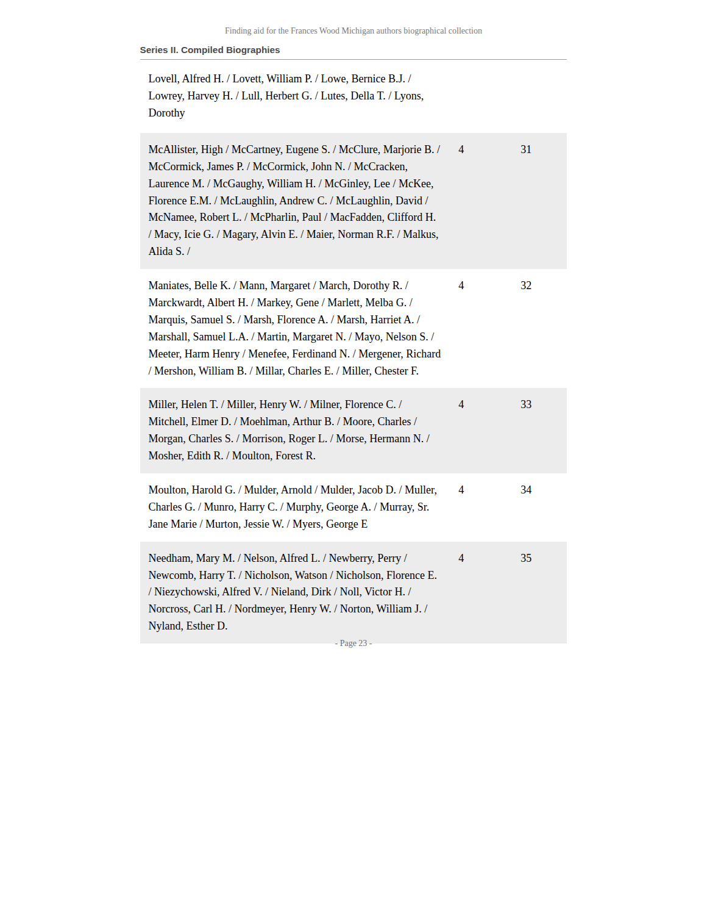Finding aid for the Frances Wood Michigan authors biographical collection
Series II. Compiled Biographies
| Lovell, Alfred H. / Lovett, William P. / Lowe, Bernice B.J. / Lowrey, Harvey H. / Lull, Herbert G. / Lutes, Della T. / Lyons, Dorothy | | |
| McAllister, High / McCartney, Eugene S. / McClure, Marjorie B. / McCormick, James P. / McCormick, John N. / McCracken, Laurence M. / McGaughy, William H. / McGinley, Lee / McKee, Florence E.M. / McLaughlin, Andrew C. / McLaughlin, David / McNamee, Robert L. / McPharlin, Paul / MacFadden, Clifford H. / Macy, Icie G. / Magary, Alvin E. / Maier, Norman R.F. / Malkus, Alida S. / | 4 | 31 |
| Maniates, Belle K. / Mann, Margaret / March, Dorothy R. / Marckwardt, Albert H. / Markey, Gene / Marlett, Melba G. / Marquis, Samuel S. / Marsh, Florence A. / Marsh, Harriet A. / Marshall, Samuel L.A. / Martin, Margaret N. / Mayo, Nelson S. / Meeter, Harm Henry / Menefee, Ferdinand N. / Mergener, Richard / Mershon, William B. / Millar, Charles E. / Miller, Chester F. | 4 | 32 |
| Miller, Helen T. / Miller, Henry W. / Milner, Florence C. / Mitchell, Elmer D. / Moehlman, Arthur B. / Moore, Charles / Morgan, Charles S. / Morrison, Roger L. / Morse, Hermann N. / Mosher, Edith R. / Moulton, Forest R. | 4 | 33 |
| Moulton, Harold G. / Mulder, Arnold / Mulder, Jacob D. / Muller, Charles G. / Munro, Harry C. / Murphy, George A. / Murray, Sr. Jane Marie / Murton, Jessie W. / Myers, George E | 4 | 34 |
| Needham, Mary M. / Nelson, Alfred L. / Newberry, Perry / Newcomb, Harry T. / Nicholson, Watson / Nicholson, Florence E. / Niezychowski, Alfred V. / Nieland, Dirk / Noll, Victor H. / Norcross, Carl H. / Nordmeyer, Henry W. / Norton, William J. / Nyland, Esther D. | 4 | 35 |
- Page 23 -